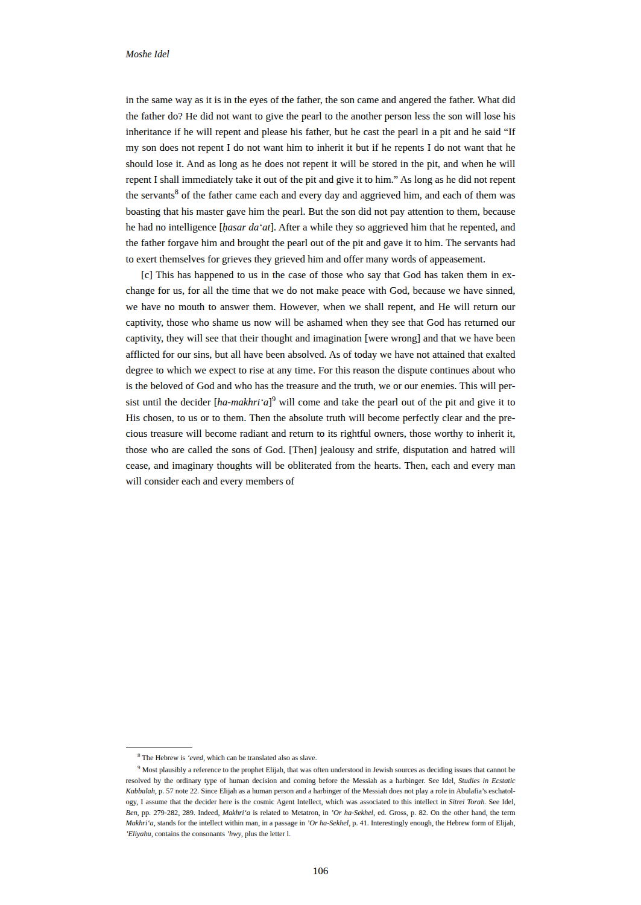Moshe Idel
in the same way as it is in the eyes of the father, the son came and angered the father. What did the father do? He did not want to give the pearl to the another person less the son will lose his inheritance if he will repent and please his father, but he cast the pearl in a pit and he said “If my son does not repent I do not want him to inherit it but if he repents I do not want that he should lose it. And as long as he does not repent it will be stored in the pit, and when he will repent I shall immediately take it out of the pit and give it to him.” As long as he did not repent the servants8 of the father came each and every day and aggrieved him, and each of them was boasting that his master gave him the pearl. But the son did not pay attention to them, because he had no intelligence [ḥasar da‘at]. After a while they so aggrieved him that he repented, and the father forgave him and brought the pearl out of the pit and gave it to him. The servants had to exert themselves for grieves they grieved him and offer many words of appeasement.
[c] This has happened to us in the case of those who say that God has taken them in exchange for us, for all the time that we do not make peace with God, because we have sinned, we have no mouth to answer them. However, when we shall repent, and He will return our captivity, those who shame us now will be ashamed when they see that God has returned our captivity, they will see that their thought and imagination [were wrong] and that we have been afflicted for our sins, but all have been absolved. As of today we have not attained that exalted degree to which we expect to rise at any time. For this reason the dispute continues about who is the beloved of God and who has the treasure and the truth, we or our enemies. This will persist until the decider [ha-makhri‘a]9 will come and take the pearl out of the pit and give it to His chosen, to us or to them. Then the absolute truth will become perfectly clear and the precious treasure will become radiant and return to its rightful owners, those worthy to inherit it, those who are called the sons of God. [Then] jealousy and strife, disputation and hatred will cease, and imaginary thoughts will be obliterated from the hearts. Then, each and every man will consider each and every members of
8 The Hebrew is ‘eved, which can be translated also as slave.
9 Most plausibly a reference to the prophet Elijah, that was often understood in Jewish sources as deciding issues that cannot be resolved by the ordinary type of human decision and coming before the Messiah as a harbinger. See Idel, Studies in Ecstatic Kabbalah, p. 57 note 22. Since Elijah as a human person and a harbinger of the Messiah does not play a role in Abulafia’s eschatology, I assume that the decider here is the cosmic Agent Intellect, which was associated to this intellect in Sitrei Torah. See Idel, Ben, pp. 279-282, 289. Indeed, Makhri‘a is related to Metatron, in ’Or ha-Sekhel, ed. Gross, p. 82. On the other hand, the term Makhri‘a, stands for the intellect within man, in a passage in ’Or ha-Sekhel, p. 41. Interestingly enough, the Hebrew form of Elijah, ’Eliyahu, contains the consonants ’hwy, plus the letter l.
106